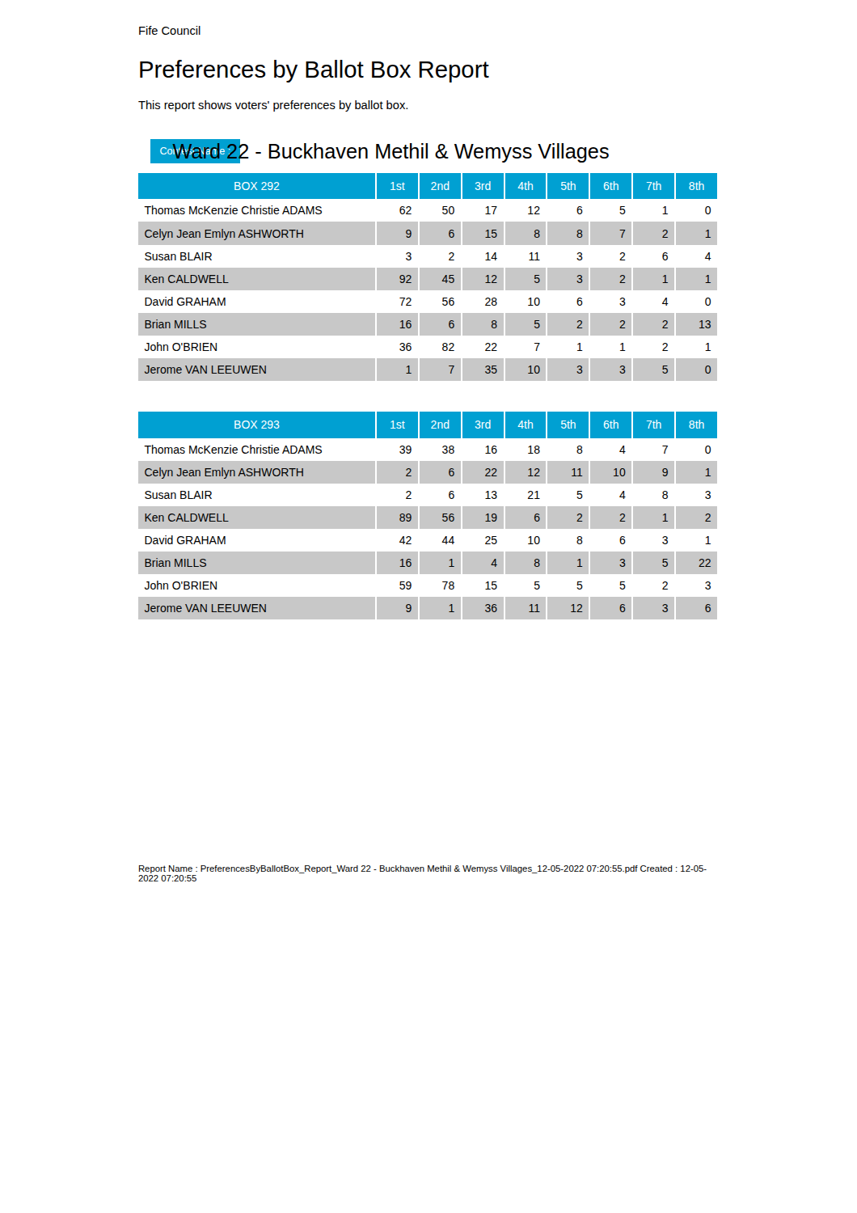Fife Council
Preferences by Ballot Box Report
This report shows voters' preferences by ballot box.
Contest Name : Ward 22 - Buckhaven Methil & Wemyss Villages
| BOX 292 | 1st | 2nd | 3rd | 4th | 5th | 6th | 7th | 8th |
| --- | --- | --- | --- | --- | --- | --- | --- | --- |
| Thomas McKenzie Christie ADAMS | 62 | 50 | 17 | 12 | 6 | 5 | 1 | 0 |
| Celyn Jean Emlyn ASHWORTH | 9 | 6 | 15 | 8 | 8 | 7 | 2 | 1 |
| Susan BLAIR | 3 | 2 | 14 | 11 | 3 | 2 | 6 | 4 |
| Ken CALDWELL | 92 | 45 | 12 | 5 | 3 | 2 | 1 | 1 |
| David GRAHAM | 72 | 56 | 28 | 10 | 6 | 3 | 4 | 0 |
| Brian MILLS | 16 | 6 | 8 | 5 | 2 | 2 | 2 | 13 |
| John O'BRIEN | 36 | 82 | 22 | 7 | 1 | 1 | 2 | 1 |
| Jerome VAN LEEUWEN | 1 | 7 | 35 | 10 | 3 | 3 | 5 | 0 |
| BOX 293 | 1st | 2nd | 3rd | 4th | 5th | 6th | 7th | 8th |
| --- | --- | --- | --- | --- | --- | --- | --- | --- |
| Thomas McKenzie Christie ADAMS | 39 | 38 | 16 | 18 | 8 | 4 | 7 | 0 |
| Celyn Jean Emlyn ASHWORTH | 2 | 6 | 22 | 12 | 11 | 10 | 9 | 1 |
| Susan BLAIR | 2 | 6 | 13 | 21 | 5 | 4 | 8 | 3 |
| Ken CALDWELL | 89 | 56 | 19 | 6 | 2 | 2 | 1 | 2 |
| David GRAHAM | 42 | 44 | 25 | 10 | 8 | 6 | 3 | 1 |
| Brian MILLS | 16 | 1 | 4 | 8 | 1 | 3 | 5 | 22 |
| John O'BRIEN | 59 | 78 | 15 | 5 | 5 | 5 | 2 | 3 |
| Jerome VAN LEEUWEN | 9 | 1 | 36 | 11 | 12 | 6 | 3 | 6 |
Report Name : PreferencesByBallotBox_Report_Ward 22 - Buckhaven Methil & Wemyss Villages_12-05-2022 07:20:55.pdf Created : 12-05-2022 07:20:55